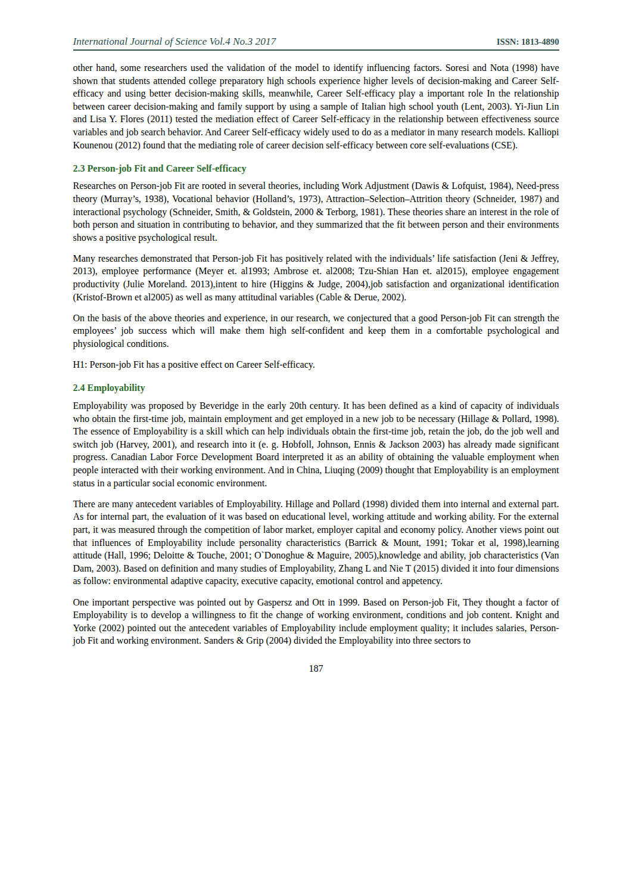International Journal of Science Vol.4 No.3 2017 ISSN: 1813-4890
other hand, some researchers used the validation of the model to identify influencing factors. Soresi and Nota (1998) have shown that students attended college preparatory high schools experience higher levels of decision-making and Career Self-efficacy and using better decision-making skills, meanwhile, Career Self-efficacy play a important role In the relationship between career decision-making and family support by using a sample of Italian high school youth (Lent, 2003). Yi-Jiun Lin and Lisa Y. Flores (2011) tested the mediation effect of Career Self-efficacy in the relationship between effectiveness source variables and job search behavior. And Career Self-efficacy widely used to do as a mediator in many research models. Kalliopi Kounenou (2012) found that the mediating role of career decision self-efficacy between core self-evaluations (CSE).
2.3 Person‑job Fit and Career Self‑efficacy
Researches on Person-job Fit are rooted in several theories, including Work Adjustment (Dawis & Lofquist, 1984), Need-press theory (Murray’s, 1938), Vocational behavior (Holland’s, 1973), Attraction–Selection–Attrition theory (Schneider, 1987) and interactional psychology (Schneider, Smith, & Goldstein, 2000 & Terborg, 1981). These theories share an interest in the role of both person and situation in contributing to behavior, and they summarized that the fit between person and their environments shows a positive psychological result.
Many researches demonstrated that Person-job Fit has positively related with the individuals’ life satisfaction (Jeni & Jeffrey, 2013), employee performance (Meyer et. al1993; Ambrose et. al2008; Tzu-Shian Han et. al2015), employee engagement productivity (Julie Moreland. 2013),intent to hire (Higgins & Judge, 2004),job satisfaction and organizational identification (Kristof-Brown et al2005) as well as many attitudinal variables (Cable & Derue, 2002).
On the basis of the above theories and experience, in our research, we conjectured that a good Person-job Fit can strength the employees’ job success which will make them high self-confident and keep them in a comfortable psychological and physiological conditions.
H1: Person-job Fit has a positive effect on Career Self-efficacy.
2.4 Employability
Employability was proposed by Beveridge in the early 20th century. It has been defined as a kind of capacity of individuals who obtain the first-time job, maintain employment and get employed in a new job to be necessary (Hillage & Pollard, 1998). The essence of Employability is a skill which can help individuals obtain the first-time job, retain the job, do the job well and switch job (Harvey, 2001), and research into it (e. g. Hobfoll, Johnson, Ennis & Jackson 2003) has already made significant progress. Canadian Labor Force Development Board interpreted it as an ability of obtaining the valuable employment when people interacted with their working environment. And in China, Liuqing (2009) thought that Employability is an employment status in a particular social economic environment.
There are many antecedent variables of Employability. Hillage and Pollard (1998) divided them into internal and external part. As for internal part, the evaluation of it was based on educational level, working attitude and working ability. For the external part, it was measured through the competition of labor market, employer capital and economy policy. Another views point out that influences of Employability include personality characteristics (Barrick & Mount, 1991; Tokar et al, 1998),learning attitude (Hall, 1996; Deloitte & Touche, 2001; O`Donoghue & Maguire, 2005),knowledge and ability, job characteristics (Van Dam, 2003). Based on definition and many studies of Employability, Zhang L and Nie T (2015) divided it into four dimensions as follow: environmental adaptive capacity, executive capacity, emotional control and appetency.
One important perspective was pointed out by Gaspersz and Ott in 1999. Based on Person-job Fit, They thought a factor of Employability is to develop a willingness to fit the change of working environment, conditions and job content. Knight and Yorke (2002) pointed out the antecedent variables of Employability include employment quality; it includes salaries, Person-job Fit and working environment. Sanders & Grip (2004) divided the Employability into three sectors to
187